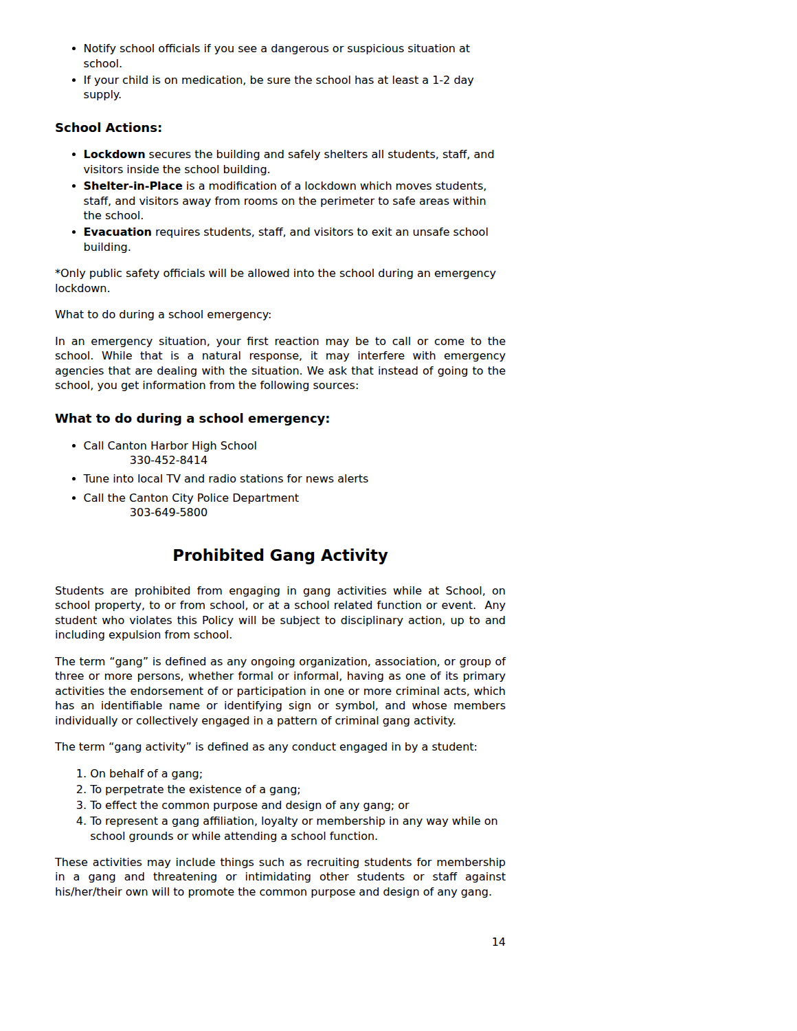Notify school officials if you see a dangerous or suspicious situation at school.
If your child is on medication, be sure the school has at least a 1-2 day supply.
School Actions:
Lockdown secures the building and safely shelters all students, staff, and visitors inside the school building.
Shelter-in-Place is a modification of a lockdown which moves students, staff, and visitors away from rooms on the perimeter to safe areas within the school.
Evacuation requires students, staff, and visitors to exit an unsafe school building.
*Only public safety officials will be allowed into the school during an emergency lockdown.
What to do during a school emergency:
In an emergency situation, your first reaction may be to call or come to the school. While that is a natural response, it may interfere with emergency agencies that are dealing with the situation. We ask that instead of going to the school, you get information from the following sources:
What to do during a school emergency:
Call Canton Harbor High School 330-452-8414
Tune into local TV and radio stations for news alerts
Call the Canton City Police Department 303-649-5800
Prohibited Gang Activity
Students are prohibited from engaging in gang activities while at School, on school property, to or from school, or at a school related function or event. Any student who violates this Policy will be subject to disciplinary action, up to and including expulsion from school.
The term “gang” is defined as any ongoing organization, association, or group of three or more persons, whether formal or informal, having as one of its primary activities the endorsement of or participation in one or more criminal acts, which has an identifiable name or identifying sign or symbol, and whose members individually or collectively engaged in a pattern of criminal gang activity.
The term “gang activity” is defined as any conduct engaged in by a student:
On behalf of a gang;
To perpetrate the existence of a gang;
To effect the common purpose and design of any gang; or
To represent a gang affiliation, loyalty or membership in any way while on school grounds or while attending a school function.
These activities may include things such as recruiting students for membership in a gang and threatening or intimidating other students or staff against his/her/their own will to promote the common purpose and design of any gang.
14